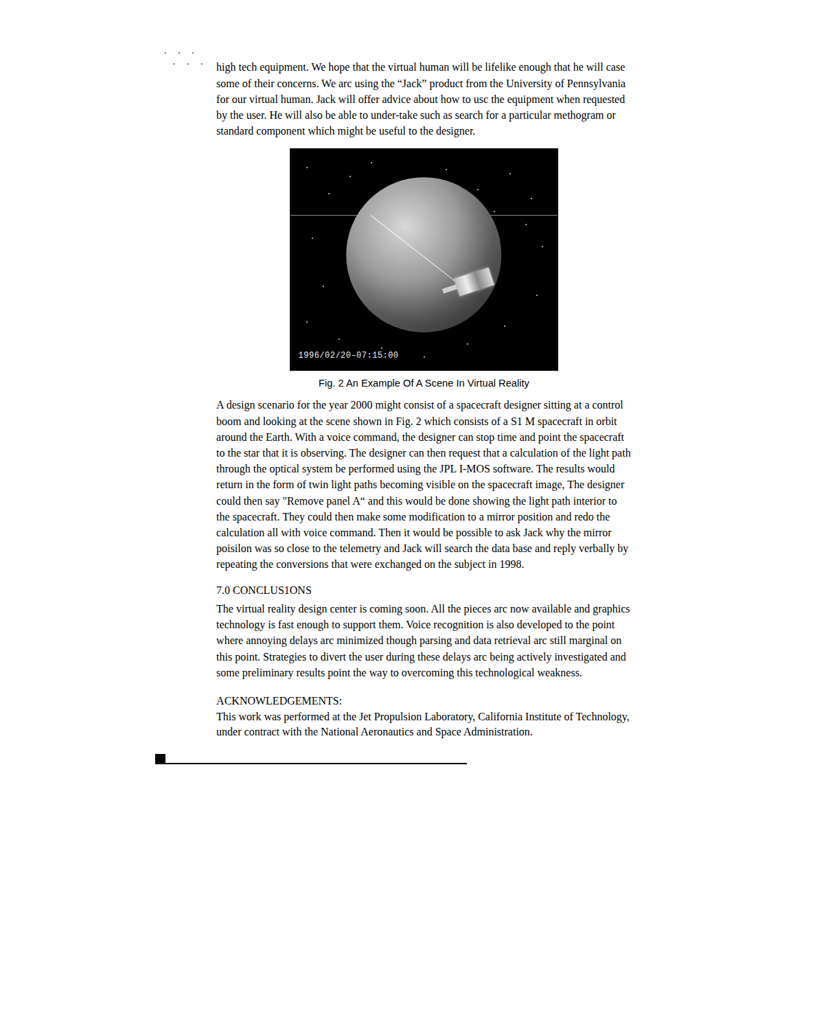· · ·
· · ·
high tech equipment. We hope that the virtual human will be lifelike enough that he will case some of their concerns. We arc using the “Jack” product from the University of Pennsylvania for our virtual human. Jack will offer advice about how to usc the equipment when requested by the user. He will also be able to under-take such as search for a particular methogram or standard component which might be useful to the designer.
1996/02/20–07:15:00
Fig. 2 An Example Of A Scene In Virtual Reality
A design scenario for the year 2000 might consist of a spacecraft designer sitting at a control boom and looking at the scene shown in Fig. 2 which consists of a S1 M spacecraft in orbit around the Earth. With a voice command, the designer can stop time and point the spacecraft to the star that it is observing. The designer can then request that a calculation of the light path through the optical system be performed using the JPL I-MOS software. The results would return in the form of twin light paths becoming visible on the spacecraft image, The designer could then say "Remove panel A“ and this would be done showing the light path interior to the spacecraft. They could then make some modification to a mirror position and redo the calculation all with voice command. Then it would be possible to ask Jack why the mirror poisilon was so close to the telemetry and Jack will search the data base and reply verbally by repeating the conversions that were exchanged on the subject in 1998.
7.0 CONCLUS1ONS
The virtual reality design center is coming soon. All the pieces arc now available and graphics technology is fast enough to support them. Voice recognition is also developed to the point where annoying delays arc minimized though parsing and data retrieval arc still marginal on this point. Strategies to divert the user during these delays arc being actively investigated and some preliminary results point the way to overcoming this technological weakness.
ACKNOWLEDGEMENTS:
This work was performed at the Jet Propulsion Laboratory, California Institute of Technology, under contract with the National Aeronautics and Space Administration.